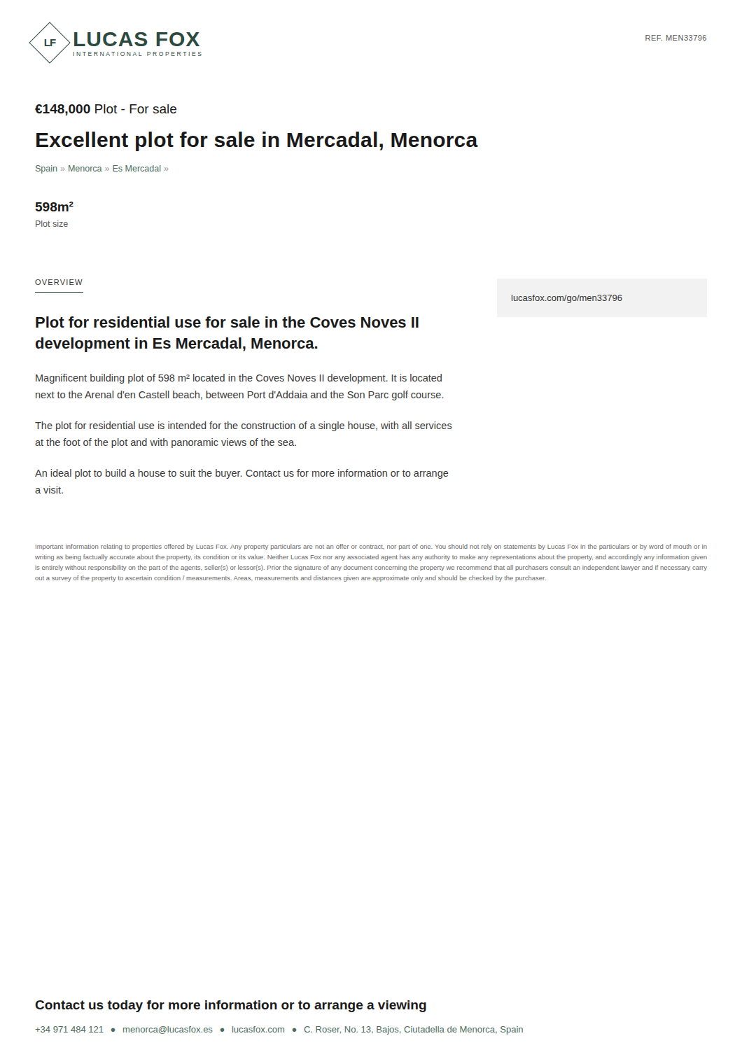LF
LUCAS FOX
INTERNATIONAL PROPERTIES
REF. MEN33796
€148,000 Plot - For sale
Excellent plot for sale in Mercadal, Menorca
Spain»Menorca»Es Mercadal»
598m²
Plot size
OVERVIEW
Plot for residential use for sale in the Coves Noves II development in Es Mercadal, Menorca.
Magnificent building plot of 598 m² located in the Coves Noves II development. It is located next to the Arenal d'en Castell beach, between Port d'Addaia and the Son Parc golf course.
The plot for residential use is intended for the construction of a single house, with all services at the foot of the plot and with panoramic views of the sea.
An ideal plot to build a house to suit the buyer. Contact us for more information or to arrange a visit.
lucasfox.com/go/men33796
Important Information relating to properties offered by Lucas Fox. Any property particulars are not an offer or contract, nor part of one. You should not rely on statements by Lucas Fox in the particulars or by word of mouth or in writing as being factually accurate about the property, its condition or its value. Neither Lucas Fox nor any associated agent has any authority to make any representations about the property, and accordingly any information given is entirely without responsibility on the part of the agents, seller(s) or lessor(s). Prior the signature of any document concerning the property we recommend that all purchasers consult an independent lawyer and if necessary carry out a survey of the property to ascertain condition / measurements. Areas, measurements and distances given are approximate only and should be checked by the purchaser.
Contact us today for more information or to arrange a viewing
+34 971 484 121 ● menorca@lucasfox.es ● lucasfox.com ● C. Roser, No. 13, Bajos, Ciutadella de Menorca, Spain